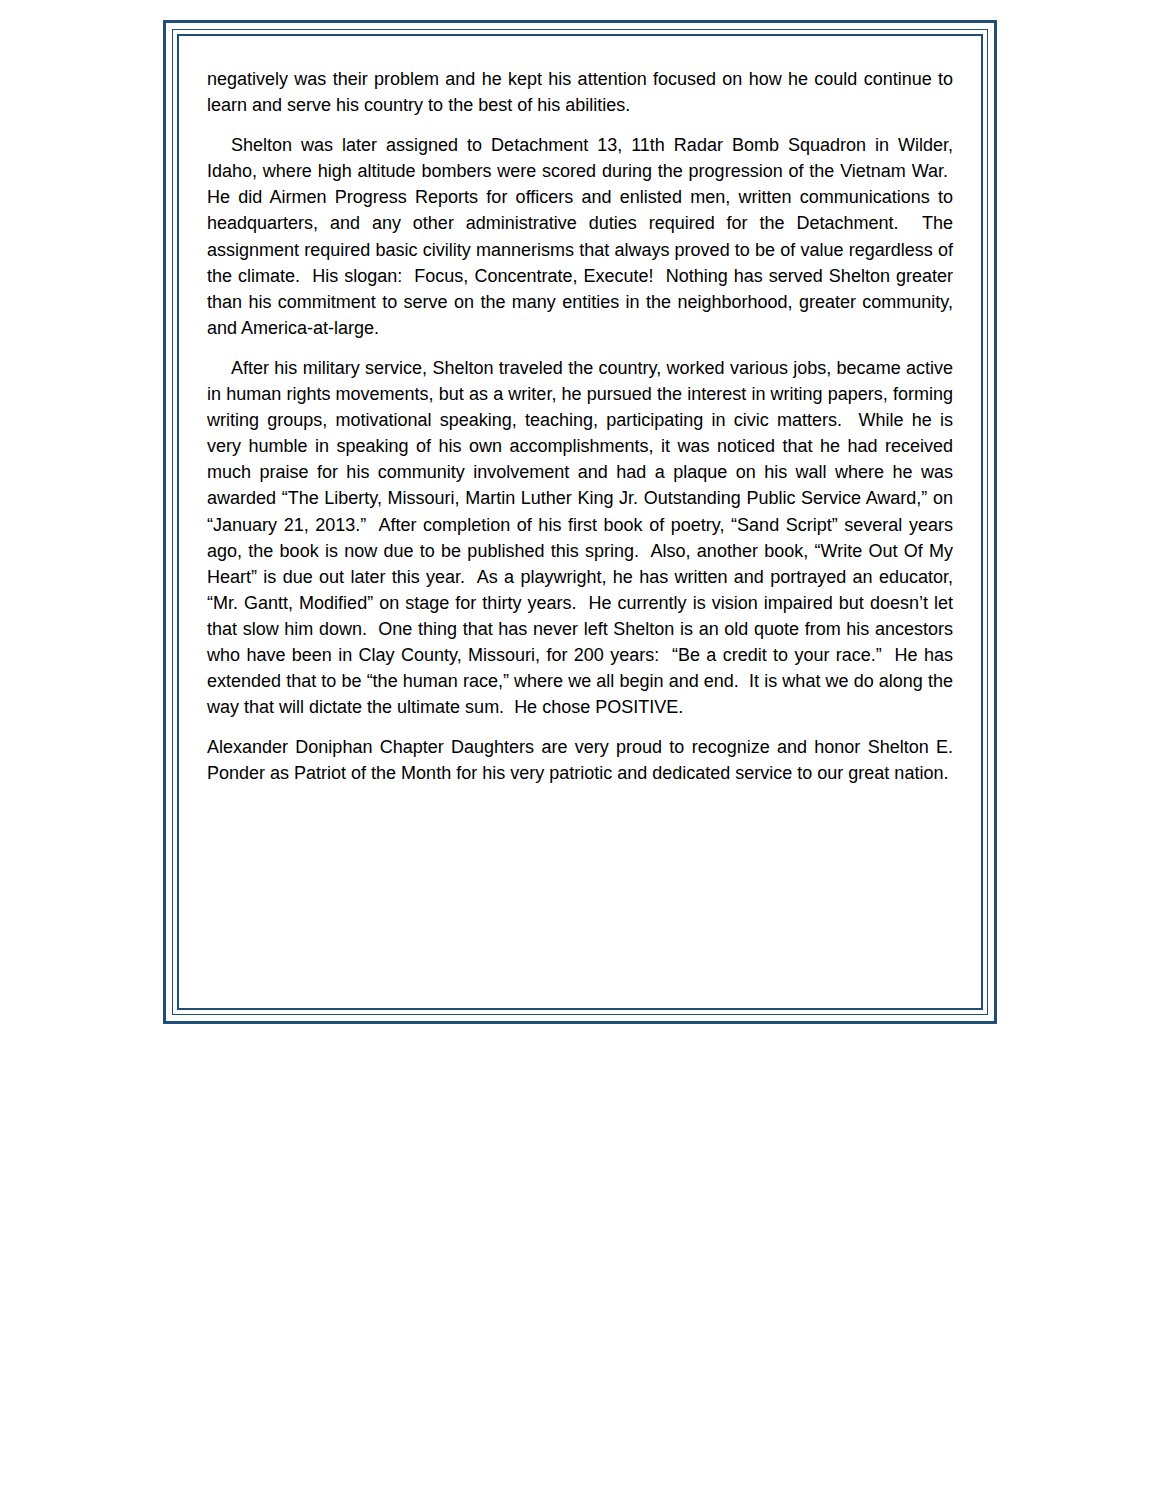negatively was their problem and he kept his attention focused on how he could continue to learn and serve his country to the best of his abilities.
Shelton was later assigned to Detachment 13, 11th Radar Bomb Squadron in Wilder, Idaho, where high altitude bombers were scored during the progression of the Vietnam War. He did Airmen Progress Reports for officers and enlisted men, written communications to headquarters, and any other administrative duties required for the Detachment. The assignment required basic civility mannerisms that always proved to be of value regardless of the climate. His slogan: Focus, Concentrate, Execute! Nothing has served Shelton greater than his commitment to serve on the many entities in the neighborhood, greater community, and America-at-large.
After his military service, Shelton traveled the country, worked various jobs, became active in human rights movements, but as a writer, he pursued the interest in writing papers, forming writing groups, motivational speaking, teaching, participating in civic matters. While he is very humble in speaking of his own accomplishments, it was noticed that he had received much praise for his community involvement and had a plaque on his wall where he was awarded “The Liberty, Missouri, Martin Luther King Jr. Outstanding Public Service Award,” on “January 21, 2013.” After completion of his first book of poetry, “Sand Script” several years ago, the book is now due to be published this spring. Also, another book, “Write Out Of My Heart” is due out later this year. As a playwright, he has written and portrayed an educator, “Mr. Gantt, Modified” on stage for thirty years. He currently is vision impaired but doesn’t let that slow him down. One thing that has never left Shelton is an old quote from his ancestors who have been in Clay County, Missouri, for 200 years: “Be a credit to your race.” He has extended that to be “the human race,” where we all begin and end. It is what we do along the way that will dictate the ultimate sum. He chose POSITIVE.
Alexander Doniphan Chapter Daughters are very proud to recognize and honor Shelton E. Ponder as Patriot of the Month for his very patriotic and dedicated service to our great nation.